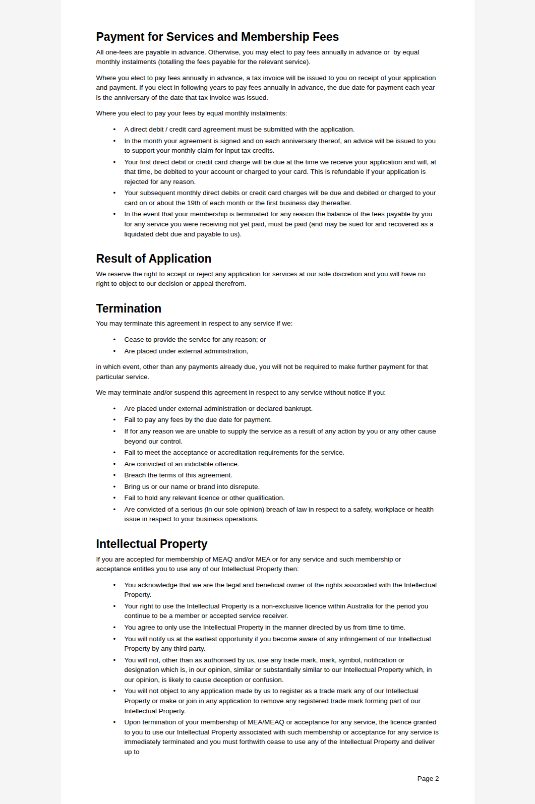Payment for Services and Membership Fees
All one-fees are payable in advance. Otherwise, you may elect to pay fees annually in advance or by equal monthly instalments (totalling the fees payable for the relevant service).
Where you elect to pay fees annually in advance, a tax invoice will be issued to you on receipt of your application and payment. If you elect in following years to pay fees annually in advance, the due date for payment each year is the anniversary of the date that tax invoice was issued.
Where you elect to pay your fees by equal monthly instalments:
A direct debit / credit card agreement must be submitted with the application.
In the month your agreement is signed and on each anniversary thereof, an advice will be issued to you to support your monthly claim for input tax credits.
Your first direct debit or credit card charge will be due at the time we receive your application and will, at that time, be debited to your account or charged to your card. This is refundable if your application is rejected for any reason.
Your subsequent monthly direct debits or credit card charges will be due and debited or charged to your card on or about the 19th of each month or the first business day thereafter.
In the event that your membership is terminated for any reason the balance of the fees payable by you for any service you were receiving not yet paid, must be paid (and may be sued for and recovered as a liquidated debt due and payable to us).
Result of Application
We reserve the right to accept or reject any application for services at our sole discretion and you will have no right to object to our decision or appeal therefrom.
Termination
You may terminate this agreement in respect to any service if we:
Cease to provide the service for any reason; or
Are placed under external administration,
in which event, other than any payments already due, you will not be required to make further payment for that particular service.
We may terminate and/or suspend this agreement in respect to any service without notice if you:
Are placed under external administration or declared bankrupt.
Fail to pay any fees by the due date for payment.
If for any reason we are unable to supply the service as a result of any action by you or any other cause beyond our control.
Fail to meet the acceptance or accreditation requirements for the service.
Are convicted of an indictable offence.
Breach the terms of this agreement.
Bring us or our name or brand into disrepute.
Fail to hold any relevant licence or other qualification.
Are convicted of a serious (in our sole opinion) breach of law in respect to a safety, workplace or health issue in respect to your business operations.
Intellectual Property
If you are accepted for membership of MEAQ and/or MEA or for any service and such membership or acceptance entitles you to use any of our Intellectual Property then:
You acknowledge that we are the legal and beneficial owner of the rights associated with the Intellectual Property.
Your right to use the Intellectual Property is a non-exclusive licence within Australia for the period you continue to be a member or accepted service receiver.
You agree to only use the Intellectual Property in the manner directed by us from time to time.
You will notify us at the earliest opportunity if you become aware of any infringement of our Intellectual Property by any third party.
You will not, other than as authorised by us, use any trade mark, mark, symbol, notification or designation which is, in our opinion, similar or substantially similar to our Intellectual Property which, in our opinion, is likely to cause deception or confusion.
You will not object to any application made by us to register as a trade mark any of our Intellectual Property or make or join in any application to remove any registered trade mark forming part of our Intellectual Property.
Upon termination of your membership of MEA/MEAQ or acceptance for any service, the licence granted to you to use our Intellectual Property associated with such membership or acceptance for any service is immediately terminated and you must forthwith cease to use any of the Intellectual Property and deliver up to
Page 2